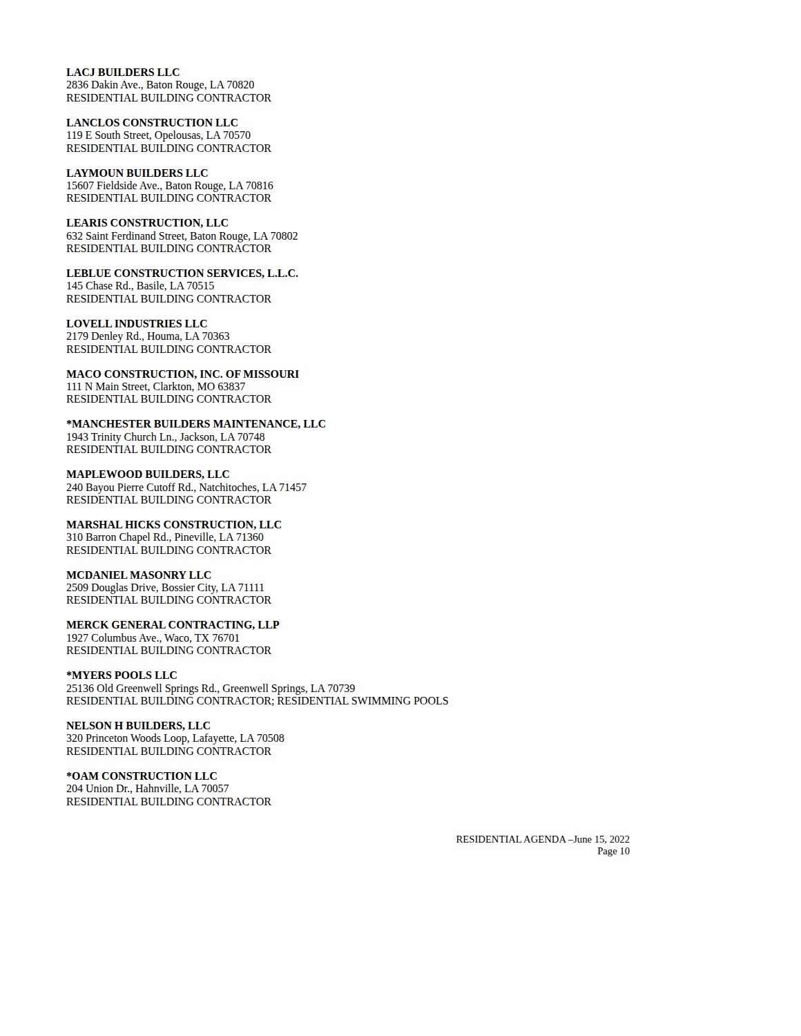LACJ BUILDERS LLC
2836 Dakin Ave., Baton Rouge, LA 70820
RESIDENTIAL BUILDING CONTRACTOR
LANCLOS CONSTRUCTION LLC
119 E South Street, Opelousas, LA 70570
RESIDENTIAL BUILDING CONTRACTOR
LAYMOUN BUILDERS LLC
15607 Fieldside Ave., Baton Rouge, LA 70816
RESIDENTIAL BUILDING CONTRACTOR
LEARIS CONSTRUCTION, LLC
632 Saint Ferdinand Street, Baton Rouge, LA 70802
RESIDENTIAL BUILDING CONTRACTOR
LEBLUE CONSTRUCTION SERVICES, L.L.C.
145 Chase Rd., Basile, LA 70515
RESIDENTIAL BUILDING CONTRACTOR
LOVELL INDUSTRIES LLC
2179 Denley Rd., Houma, LA 70363
RESIDENTIAL BUILDING CONTRACTOR
MACO CONSTRUCTION, INC. OF MISSOURI
111 N Main Street, Clarkton, MO 63837
RESIDENTIAL BUILDING CONTRACTOR
*MANCHESTER BUILDERS MAINTENANCE, LLC
1943 Trinity Church Ln., Jackson, LA 70748
RESIDENTIAL BUILDING CONTRACTOR
MAPLEWOOD BUILDERS, LLC
240 Bayou Pierre Cutoff Rd., Natchitoches, LA 71457
RESIDENTIAL BUILDING CONTRACTOR
MARSHAL HICKS CONSTRUCTION, LLC
310 Barron Chapel Rd., Pineville, LA 71360
RESIDENTIAL BUILDING CONTRACTOR
MCDANIEL MASONRY LLC
2509 Douglas Drive, Bossier City, LA 71111
RESIDENTIAL BUILDING CONTRACTOR
MERCK GENERAL CONTRACTING, LLP
1927 Columbus Ave., Waco, TX 76701
RESIDENTIAL BUILDING CONTRACTOR
*MYERS POOLS LLC
25136 Old Greenwell Springs Rd., Greenwell Springs, LA 70739
RESIDENTIAL BUILDING CONTRACTOR; RESIDENTIAL SWIMMING POOLS
NELSON H BUILDERS, LLC
320 Princeton Woods Loop, Lafayette, LA 70508
RESIDENTIAL BUILDING CONTRACTOR
*OAM CONSTRUCTION LLC
204 Union Dr., Hahnville, LA 70057
RESIDENTIAL BUILDING CONTRACTOR
RESIDENTIAL AGENDA –June 15, 2022
Page 10